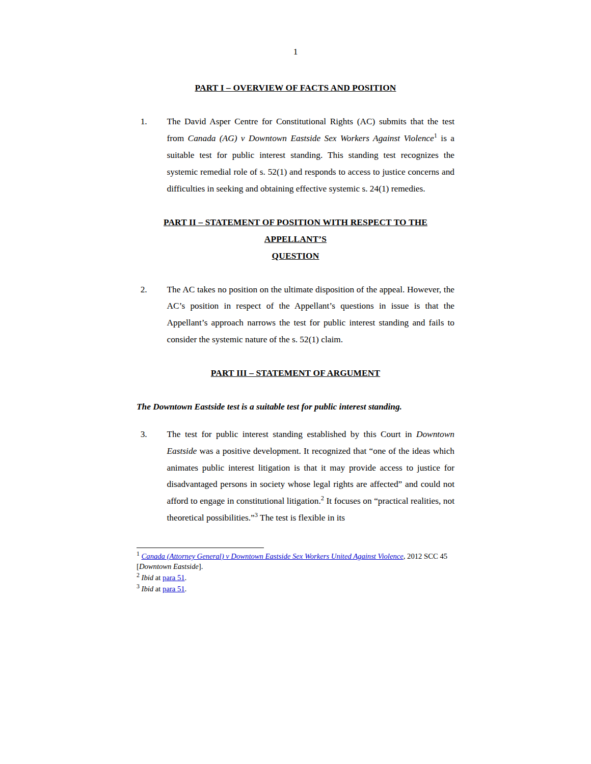1
PART I – OVERVIEW OF FACTS AND POSITION
1.
The David Asper Centre for Constitutional Rights (AC) submits that the test from Canada (AG) v Downtown Eastside Sex Workers Against Violence1 is a suitable test for public interest standing. This standing test recognizes the systemic remedial role of s. 52(1) and responds to access to justice concerns and difficulties in seeking and obtaining effective systemic s. 24(1) remedies.
PART II – STATEMENT OF POSITION WITH RESPECT TO THE APPELLANT’S
QUESTION
2.
The AC takes no position on the ultimate disposition of the appeal. However, the AC’s position in respect of the Appellant’s questions in issue is that the Appellant’s approach narrows the test for public interest standing and fails to consider the systemic nature of the s. 52(1) claim.
PART III – STATEMENT OF ARGUMENT
The Downtown Eastside test is a suitable test for public interest standing.
3.
The test for public interest standing established by this Court in Downtown Eastside was a positive development. It recognized that “one of the ideas which animates public interest litigation is that it may provide access to justice for disadvantaged persons in society whose legal rights are affected” and could not afford to engage in constitutional litigation.2 It focuses on “practical realities, not theoretical possibilities.”3 The test is flexible in its
1 Canada (Attorney General) v Downtown Eastside Sex Workers United Against Violence, 2012 SCC 45 [Downtown Eastside].
2 Ibid at para 51.
3 Ibid at para 51.